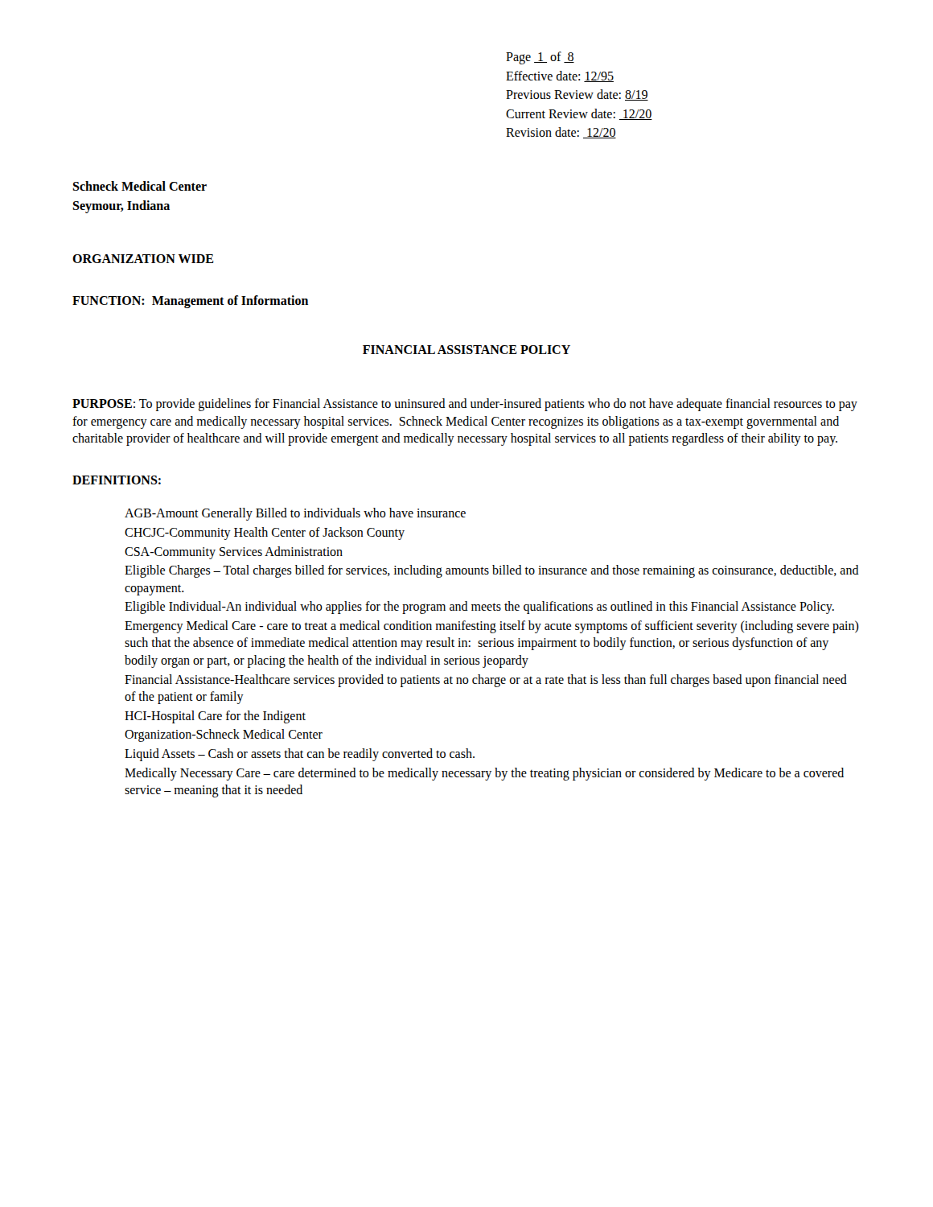Page 1 of 8
Effective date: 12/95
Previous Review date: 8/19
Current Review date: 12/20
Revision date: 12/20
Schneck Medical Center
Seymour, Indiana
ORGANIZATION WIDE
FUNCTION: Management of Information
FINANCIAL ASSISTANCE POLICY
PURPOSE: To provide guidelines for Financial Assistance to uninsured and under-insured patients who do not have adequate financial resources to pay for emergency care and medically necessary hospital services. Schneck Medical Center recognizes its obligations as a tax-exempt governmental and charitable provider of healthcare and will provide emergent and medically necessary hospital services to all patients regardless of their ability to pay.
DEFINITIONS:
AGB-Amount Generally Billed to individuals who have insurance
CHCJC-Community Health Center of Jackson County
CSA-Community Services Administration
Eligible Charges – Total charges billed for services, including amounts billed to insurance and those remaining as coinsurance, deductible, and copayment.
Eligible Individual-An individual who applies for the program and meets the qualifications as outlined in this Financial Assistance Policy.
Emergency Medical Care - care to treat a medical condition manifesting itself by acute symptoms of sufficient severity (including severe pain) such that the absence of immediate medical attention may result in: serious impairment to bodily function, or serious dysfunction of any bodily organ or part, or placing the health of the individual in serious jeopardy
Financial Assistance-Healthcare services provided to patients at no charge or at a rate that is less than full charges based upon financial need of the patient or family
HCI-Hospital Care for the Indigent
Organization-Schneck Medical Center
Liquid Assets – Cash or assets that can be readily converted to cash.
Medically Necessary Care – care determined to be medically necessary by the treating physician or considered by Medicare to be a covered service – meaning that it is needed